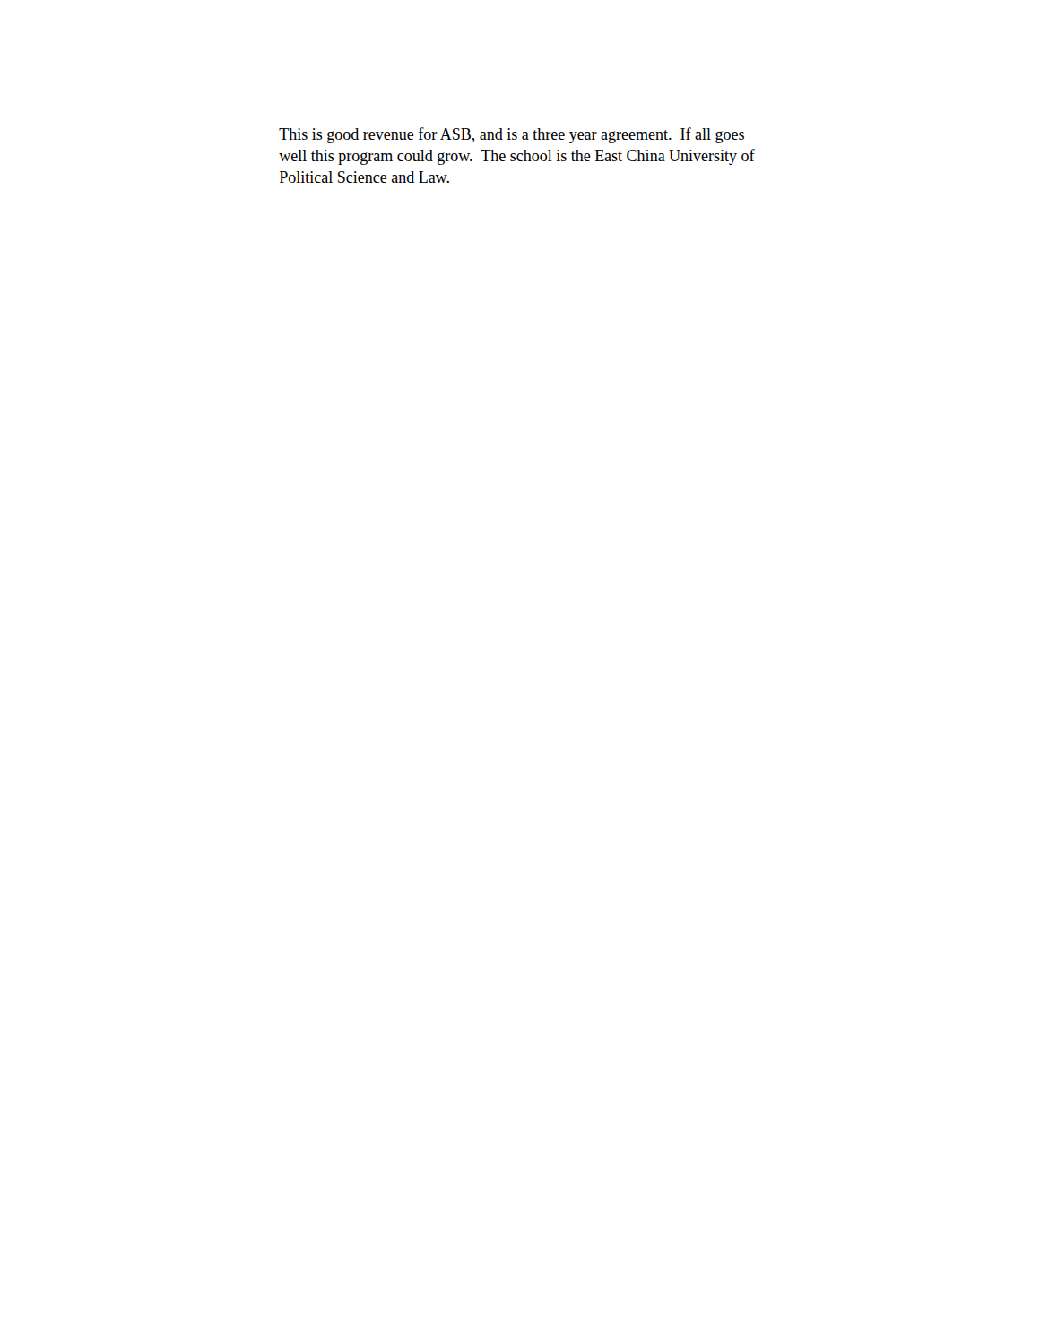This is good revenue for ASB, and is a three year agreement. If all goes well this program could grow. The school is the East China University of Political Science and Law.